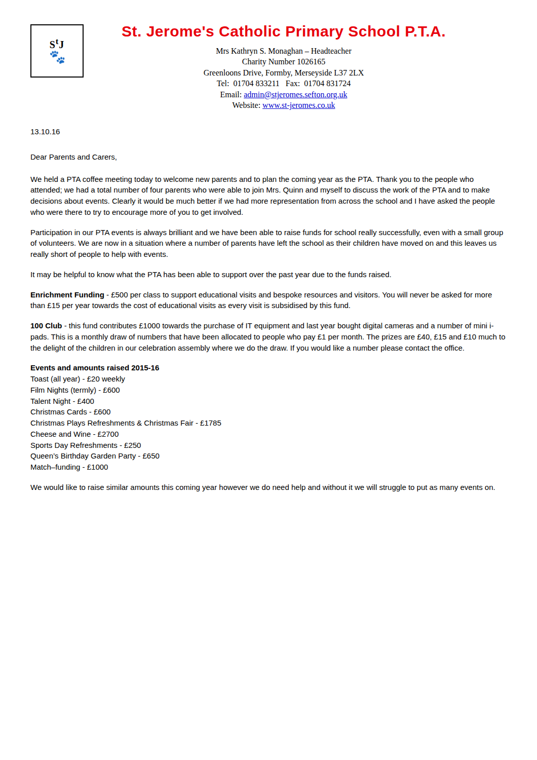StJ 🐾
St. Jerome's Catholic Primary School P.T.A.
Mrs Kathryn S. Monaghan – Headteacher
Charity Number 1026165
Greenloons Drive, Formby, Merseyside L37 2LX
Tel: 01704 833211 Fax: 01704 831724
Email: admin@stjeromes.sefton.org.uk
Website: www.st-jeromes.co.uk
13.10.16
Dear Parents and Carers,
We held a PTA coffee meeting today to welcome new parents and to plan the coming year as the PTA. Thank you to the people who attended; we had a total number of four parents who were able to join Mrs. Quinn and myself to discuss the work of the PTA and to make decisions about events. Clearly it would be much better if we had more representation from across the school and I have asked the people who were there to try to encourage more of you to get involved.
Participation in our PTA events is always brilliant and we have been able to raise funds for school really successfully, even with a small group of volunteers. We are now in a situation where a number of parents have left the school as their children have moved on and this leaves us really short of people to help with events.
It may be helpful to know what the PTA has been able to support over the past year due to the funds raised.
Enrichment Funding - £500 per class to support educational visits and bespoke resources and visitors. You will never be asked for more than £15 per year towards the cost of educational visits as every visit is subsidised by this fund.
100 Club - this fund contributes £1000 towards the purchase of IT equipment and last year bought digital cameras and a number of mini i-pads. This is a monthly draw of numbers that have been allocated to people who pay £1 per month. The prizes are £40, £15 and £10 much to the delight of the children in our celebration assembly where we do the draw. If you would like a number please contact the office.
Events and amounts raised 2015-16
Toast (all year) - £20 weekly
Film Nights (termly) - £600
Talent Night - £400
Christmas Cards - £600
Christmas Plays Refreshments & Christmas Fair - £1785
Cheese and Wine - £2700
Sports Day Refreshments - £250
Queen’s Birthday Garden Party - £650
Match–funding - £1000
We would like to raise similar amounts this coming year however we do need help and without it we will struggle to put as many events on.